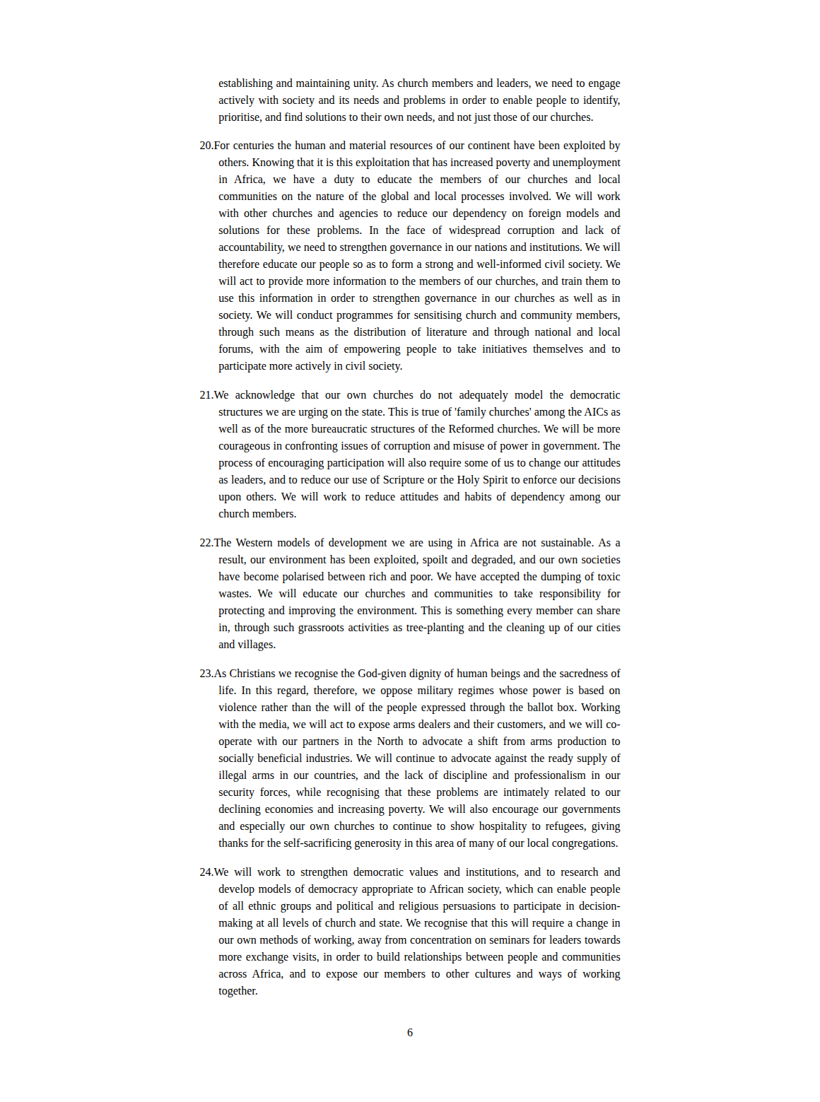establishing and maintaining unity. As church members and leaders, we need to engage actively with society and its needs and problems in order to enable people to identify, prioritise, and find solutions to their own needs, and not just those of our churches.
20. For centuries the human and material resources of our continent have been exploited by others. Knowing that it is this exploitation that has increased poverty and unemployment in Africa, we have a duty to educate the members of our churches and local communities on the nature of the global and local processes involved. We will work with other churches and agencies to reduce our dependency on foreign models and solutions for these problems. In the face of widespread corruption and lack of accountability, we need to strengthen governance in our nations and institutions. We will therefore educate our people so as to form a strong and well-informed civil society. We will act to provide more information to the members of our churches, and train them to use this information in order to strengthen governance in our churches as well as in society. We will conduct programmes for sensitising church and community members, through such means as the distribution of literature and through national and local forums, with the aim of empowering people to take initiatives themselves and to participate more actively in civil society.
21. We acknowledge that our own churches do not adequately model the democratic structures we are urging on the state. This is true of 'family churches' among the AICs as well as of the more bureaucratic structures of the Reformed churches. We will be more courageous in confronting issues of corruption and misuse of power in government. The process of encouraging participation will also require some of us to change our attitudes as leaders, and to reduce our use of Scripture or the Holy Spirit to enforce our decisions upon others. We will work to reduce attitudes and habits of dependency among our church members.
22. The Western models of development we are using in Africa are not sustainable. As a result, our environment has been exploited, spoilt and degraded, and our own societies have become polarised between rich and poor. We have accepted the dumping of toxic wastes. We will educate our churches and communities to take responsibility for protecting and improving the environment. This is something every member can share in, through such grassroots activities as tree-planting and the cleaning up of our cities and villages.
23. As Christians we recognise the God-given dignity of human beings and the sacredness of life. In this regard, therefore, we oppose military regimes whose power is based on violence rather than the will of the people expressed through the ballot box. Working with the media, we will act to expose arms dealers and their customers, and we will co-operate with our partners in the North to advocate a shift from arms production to socially beneficial industries. We will continue to advocate against the ready supply of illegal arms in our countries, and the lack of discipline and professionalism in our security forces, while recognising that these problems are intimately related to our declining economies and increasing poverty. We will also encourage our governments and especially our own churches to continue to show hospitality to refugees, giving thanks for the self-sacrificing generosity in this area of many of our local congregations.
24. We will work to strengthen democratic values and institutions, and to research and develop models of democracy appropriate to African society, which can enable people of all ethnic groups and political and religious persuasions to participate in decision-making at all levels of church and state. We recognise that this will require a change in our own methods of working, away from concentration on seminars for leaders towards more exchange visits, in order to build relationships between people and communities across Africa, and to expose our members to other cultures and ways of working together.
6